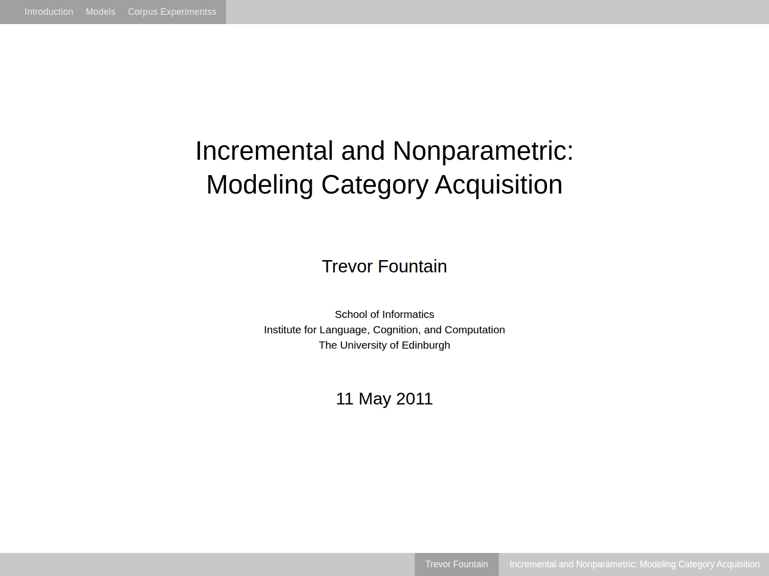Introduction Models Corpus Experimentss
Incremental and Nonparametric:
Modeling Category Acquisition
Trevor Fountain
School of Informatics
Institute for Language, Cognition, and Computation
The University of Edinburgh
11 May 2011
Trevor Fountain
Incremental and Nonparametric: Modeling Category Acquisition